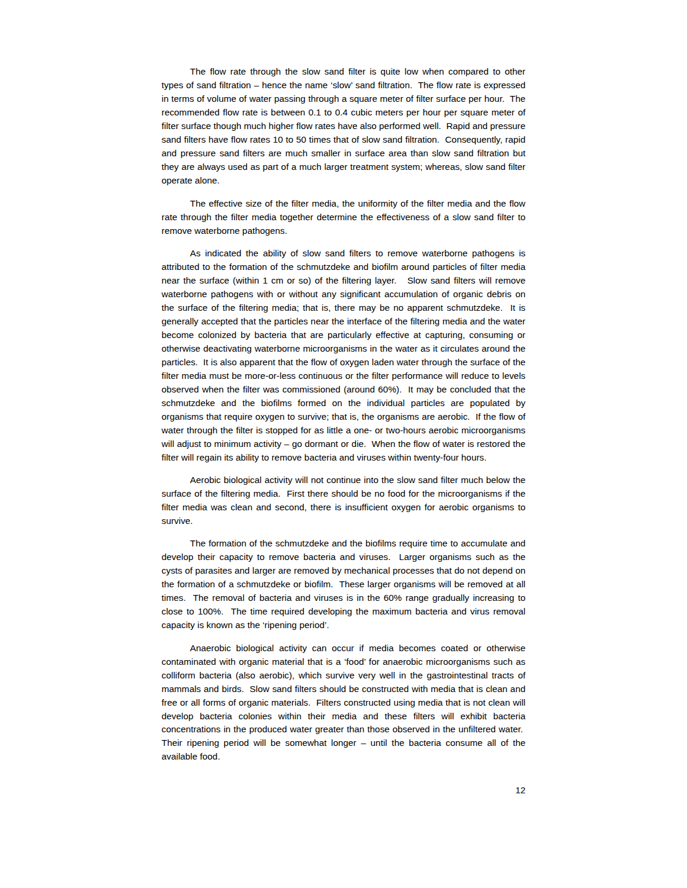The flow rate through the slow sand filter is quite low when compared to other types of sand filtration – hence the name ‘slow’ sand filtration. The flow rate is expressed in terms of volume of water passing through a square meter of filter surface per hour. The recommended flow rate is between 0.1 to 0.4 cubic meters per hour per square meter of filter surface though much higher flow rates have also performed well. Rapid and pressure sand filters have flow rates 10 to 50 times that of slow sand filtration. Consequently, rapid and pressure sand filters are much smaller in surface area than slow sand filtration but they are always used as part of a much larger treatment system; whereas, slow sand filter operate alone.
The effective size of the filter media, the uniformity of the filter media and the flow rate through the filter media together determine the effectiveness of a slow sand filter to remove waterborne pathogens.
As indicated the ability of slow sand filters to remove waterborne pathogens is attributed to the formation of the schmutzdeke and biofilm around particles of filter media near the surface (within 1 cm or so) of the filtering layer. Slow sand filters will remove waterborne pathogens with or without any significant accumulation of organic debris on the surface of the filtering media; that is, there may be no apparent schmutzdeke. It is generally accepted that the particles near the interface of the filtering media and the water become colonized by bacteria that are particularly effective at capturing, consuming or otherwise deactivating waterborne microorganisms in the water as it circulates around the particles. It is also apparent that the flow of oxygen laden water through the surface of the filter media must be more-or-less continuous or the filter performance will reduce to levels observed when the filter was commissioned (around 60%). It may be concluded that the schmutzdeke and the biofilms formed on the individual particles are populated by organisms that require oxygen to survive; that is, the organisms are aerobic. If the flow of water through the filter is stopped for as little a one- or two-hours aerobic microorganisms will adjust to minimum activity – go dormant or die. When the flow of water is restored the filter will regain its ability to remove bacteria and viruses within twenty-four hours.
Aerobic biological activity will not continue into the slow sand filter much below the surface of the filtering media. First there should be no food for the microorganisms if the filter media was clean and second, there is insufficient oxygen for aerobic organisms to survive.
The formation of the schmutzdeke and the biofilms require time to accumulate and develop their capacity to remove bacteria and viruses. Larger organisms such as the cysts of parasites and larger are removed by mechanical processes that do not depend on the formation of a schmutzdeke or biofilm. These larger organisms will be removed at all times. The removal of bacteria and viruses is in the 60% range gradually increasing to close to 100%. The time required developing the maximum bacteria and virus removal capacity is known as the ‘ripening period’.
Anaerobic biological activity can occur if media becomes coated or otherwise contaminated with organic material that is a ‘food’ for anaerobic microorganisms such as colliform bacteria (also aerobic), which survive very well in the gastrointestinal tracts of mammals and birds. Slow sand filters should be constructed with media that is clean and free or all forms of organic materials. Filters constructed using media that is not clean will develop bacteria colonies within their media and these filters will exhibit bacteria concentrations in the produced water greater than those observed in the unfiltered water. Their ripening period will be somewhat longer – until the bacteria consume all of the available food.
12